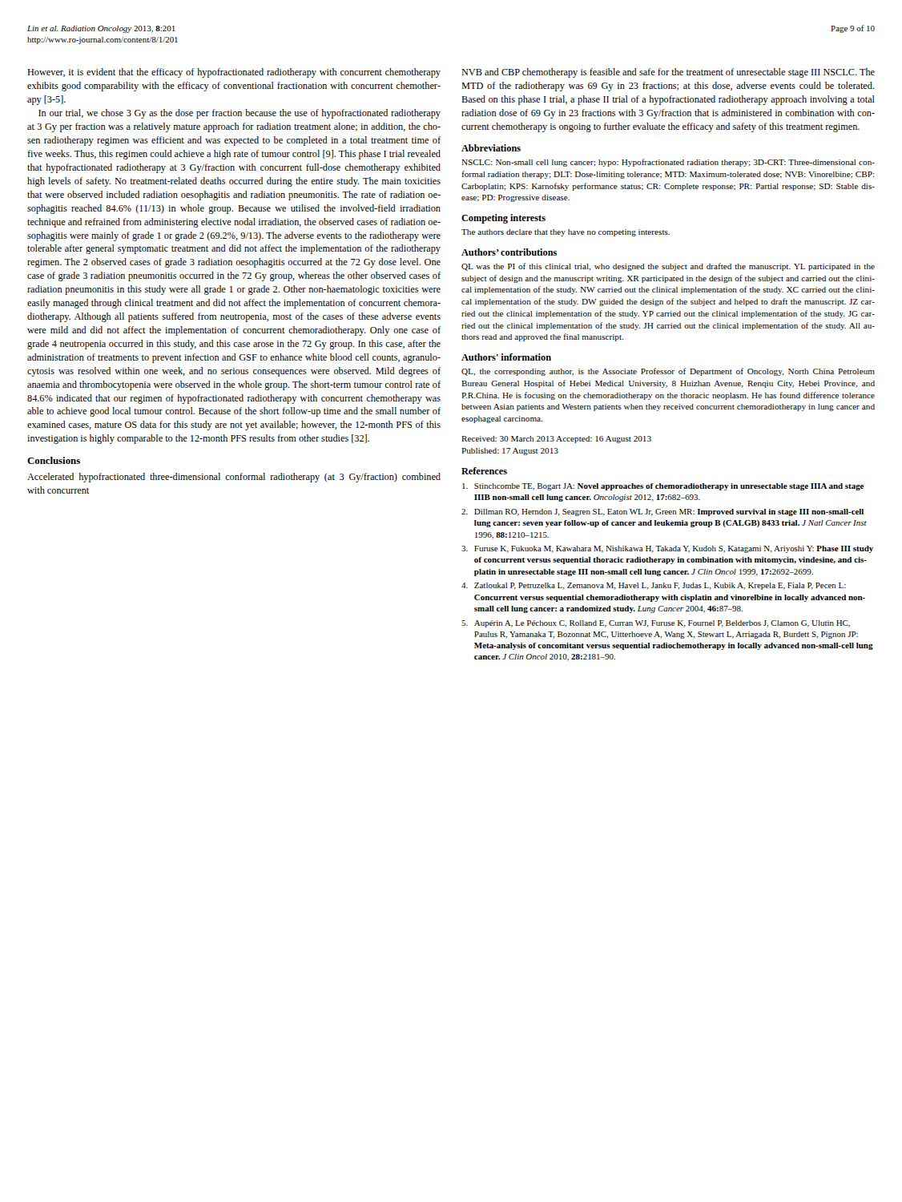Lin et al. Radiation Oncology 2013, 8:201
http://www.ro-journal.com/content/8/1/201
Page 9 of 10
However, it is evident that the efficacy of hypofractionated radiotherapy with concurrent chemotherapy exhibits good comparability with the efficacy of conventional fractionation with concurrent chemotherapy [3-5].
In our trial, we chose 3 Gy as the dose per fraction because the use of hypofractionated radiotherapy at 3 Gy per fraction was a relatively mature approach for radiation treatment alone; in addition, the chosen radiotherapy regimen was efficient and was expected to be completed in a total treatment time of five weeks. Thus, this regimen could achieve a high rate of tumour control [9]. This phase I trial revealed that hypofractionated radiotherapy at 3 Gy/fraction with concurrent full-dose chemotherapy exhibited high levels of safety. No treatment-related deaths occurred during the entire study. The main toxicities that were observed included radiation oesophagitis and radiation pneumonitis. The rate of radiation oesophagitis reached 84.6% (11/13) in whole group. Because we utilised the involved-field irradiation technique and refrained from administering elective nodal irradiation, the observed cases of radiation oesophagitis were mainly of grade 1 or grade 2 (69.2%, 9/13). The adverse events to the radiotherapy were tolerable after general symptomatic treatment and did not affect the implementation of the radiotherapy regimen. The 2 observed cases of grade 3 radiation oesophagitis occurred at the 72 Gy dose level. One case of grade 3 radiation pneumonitis occurred in the 72 Gy group, whereas the other observed cases of radiation pneumonitis in this study were all grade 1 or grade 2. Other non-haematologic toxicities were easily managed through clinical treatment and did not affect the implementation of concurrent chemoradiotherapy. Although all patients suffered from neutropenia, most of the cases of these adverse events were mild and did not affect the implementation of concurrent chemoradiotherapy. Only one case of grade 4 neutropenia occurred in this study, and this case arose in the 72 Gy group. In this case, after the administration of treatments to prevent infection and GSF to enhance white blood cell counts, agranulocytosis was resolved within one week, and no serious consequences were observed. Mild degrees of anaemia and thrombocytopenia were observed in the whole group. The short-term tumour control rate of 84.6% indicated that our regimen of hypofractionated radiotherapy with concurrent chemotherapy was able to achieve good local tumour control. Because of the short follow-up time and the small number of examined cases, mature OS data for this study are not yet available; however, the 12-month PFS of this investigation is highly comparable to the 12-month PFS results from other studies [32].
Conclusions
Accelerated hypofractionated three-dimensional conformal radiotherapy (at 3 Gy/fraction) combined with concurrent
NVB and CBP chemotherapy is feasible and safe for the treatment of unresectable stage III NSCLC. The MTD of the radiotherapy was 69 Gy in 23 fractions; at this dose, adverse events could be tolerated. Based on this phase I trial, a phase II trial of a hypofractionated radiotherapy approach involving a total radiation dose of 69 Gy in 23 fractions with 3 Gy/fraction that is administered in combination with concurrent chemotherapy is ongoing to further evaluate the efficacy and safety of this treatment regimen.
Abbreviations
NSCLC: Non-small cell lung cancer; hypo: Hypofractionated radiation therapy; 3D-CRT: Three-dimensional conformal radiation therapy; DLT: Dose-limiting tolerance; MTD: Maximum-tolerated dose; NVB: Vinorelbine; CBP: Carboplatin; KPS: Karnofsky performance status; CR: Complete response; PR: Partial response; SD: Stable disease; PD: Progressive disease.
Competing interests
The authors declare that they have no competing interests.
Authors’ contributions
QL was the PI of this clinical trial, who designed the subject and drafted the manuscript. YL participated in the subject of design and the manuscript writing. XR participated in the design of the subject and carried out the clinical implementation of the study. NW carried out the clinical implementation of the study. XC carried out the clinical implementation of the study. DW guided the design of the subject and helped to draft the manuscript. JZ carried out the clinical implementation of the study. YP carried out the clinical implementation of the study. JG carried out the clinical implementation of the study. JH carried out the clinical implementation of the study. All authors read and approved the final manuscript.
Authors' information
QL, the corresponding author, is the Associate Professor of Department of Oncology, North China Petroleum Bureau General Hospital of Hebei Medical University, 8 Huizhan Avenue, Renqiu City, Hebei Province, and P.R.China. He is focusing on the chemoradiotherapy on the thoracic neoplasm. He has found difference tolerance between Asian patients and Western patients when they received concurrent chemoradiotherapy in lung cancer and esophageal carcinoma.
Received: 30 March 2013 Accepted: 16 August 2013
Published: 17 August 2013
References
Stinchcombe TE, Bogart JA: Novel approaches of chemoradiotherapy in unresectable stage IIIA and stage IIIB non-small cell lung cancer. Oncologist 2012, 17: 682–693.
Dillman RO, Herndon J, Seagren SL, Eaton WL Jr, Green MR: Improved survival in stage III non-small-cell lung cancer: seven year follow-up of cancer and leukemia group B (CALGB) 8433 trial. J Natl Cancer Inst 1996, 88: 1210–1215.
Furuse K, Fukuoka M, Kawahara M, Nishikawa H, Takada Y, Kudoh S, Katagami N, Ariyoshi Y: Phase III study of concurrent versus sequential thoracic radiotherapy in combination with mitomycin, vindesine, and cisplatin in unresectable stage III non-small cell lung cancer. J Clin Oncol 1999, 17: 2692–2699.
Zatloukal P, Petruzelka L, Zemanova M, Havel L, Janku F, Judas L, Kubik A, Krepela E, Fiala P, Pecen L: Concurrent versus sequential chemoradiotherapy with cisplatin and vinorelbine in locally advanced non-small cell lung cancer: a randomized study. Lung Cancer 2004, 46: 87–98.
Aupérin A, Le Péchoux C, Rolland E, Curran WJ, Furuse K, Fournel P, Belderbos J, Clamon G, Ulutin HC, Paulus R, Yamanaka T, Bozonnat MC, Uitterhoeve A, Wang X, Stewart L, Arriagada R, Burdett S, Pignon JP: Meta-analysis of concomitant versus sequential radiochemotherapy in locally advanced non-small-cell lung cancer. J Clin Oncol 2010, 28: 2181–90.